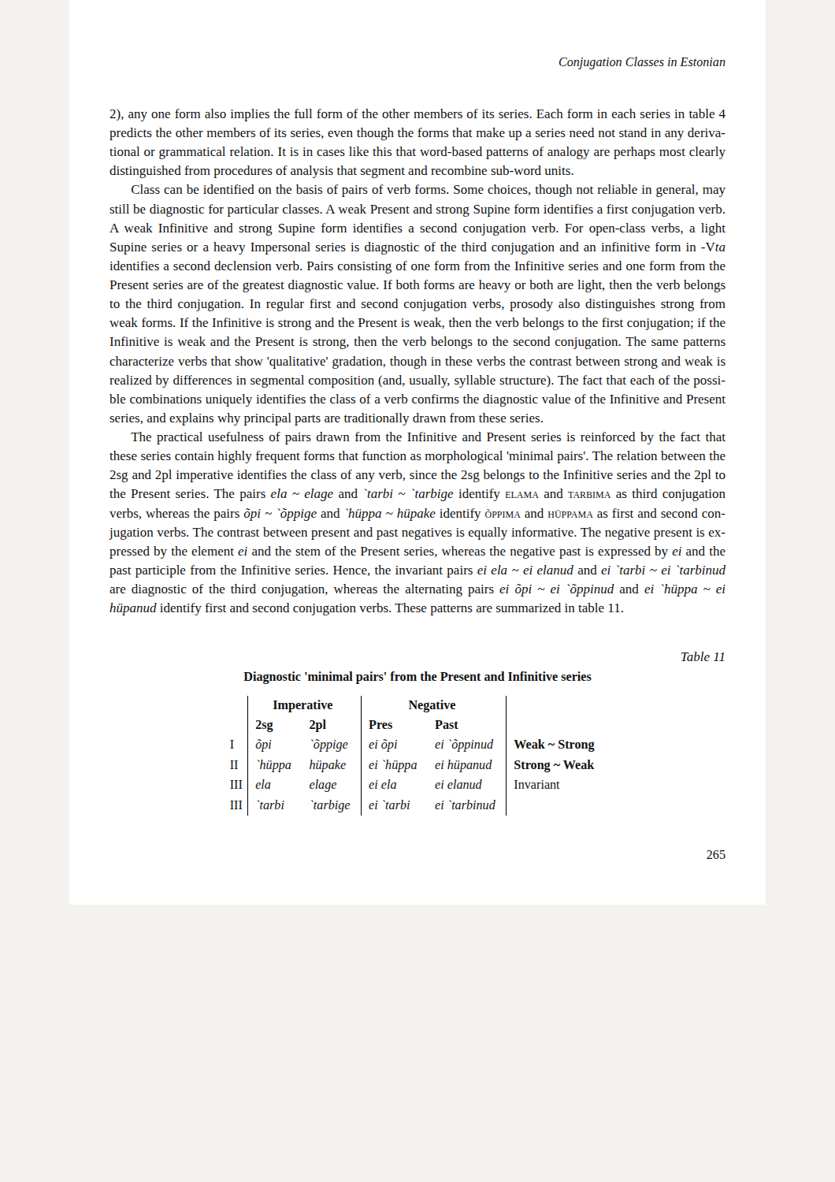Conjugation Classes in Estonian
2), any one form also implies the full form of the other members of its series. Each form in each series in table 4 predicts the other members of its series, even though the forms that make up a series need not stand in any derivational or grammatical relation. It is in cases like this that word-based patterns of analogy are perhaps most clearly distinguished from procedures of analysis that segment and recombine sub-word units.
Class can be identified on the basis of pairs of verb forms. Some choices, though not reliable in general, may still be diagnostic for particular classes. A weak Present and strong Supine form identifies a first conjugation verb. A weak Infinitive and strong Supine form identifies a second conjugation verb. For open-class verbs, a light Supine series or a heavy Impersonal series is diagnostic of the third conjugation and an infinitive form in -Vta identifies a second declension verb. Pairs consisting of one form from the Infinitive series and one form from the Present series are of the greatest diagnostic value. If both forms are heavy or both are light, then the verb belongs to the third conjugation. In regular first and second conjugation verbs, prosody also distinguishes strong from weak forms. If the Infinitive is strong and the Present is weak, then the verb belongs to the first conjugation; if the Infinitive is weak and the Present is strong, then the verb belongs to the second conjugation. The same patterns characterize verbs that show 'qualitative' gradation, though in these verbs the contrast between strong and weak is realized by differences in segmental composition (and, usually, syllable structure). The fact that each of the possible combinations uniquely identifies the class of a verb confirms the diagnostic value of the Infinitive and Present series, and explains why principal parts are traditionally drawn from these series.
The practical usefulness of pairs drawn from the Infinitive and Present series is reinforced by the fact that these series contain highly frequent forms that function as morphological 'minimal pairs'. The relation between the 2sg and 2pl imperative identifies the class of any verb, since the 2sg belongs to the Infinitive series and the 2pl to the Present series. The pairs ela ~ elage and `tarbi ~ `tarbige identify elama and tarbima as third conjugation verbs, whereas the pairs õpi ~ `õppige and `hüppa ~ hüpake identify õppima and hüppama as first and second conjugation verbs. The contrast between present and past negatives is equally informative. The negative present is expressed by the element ei and the stem of the Present series, whereas the negative past is expressed by ei and the past participle from the Infinitive series. Hence, the invariant pairs ei ela ~ ei elanud and ei `tarbi ~ ei `tarbinud are diagnostic of the third conjugation, whereas the alternating pairs ei õpi ~ ei `õppinud and ei `hüppa ~ ei hüpanud identify first and second conjugation verbs. These patterns are summarized in table 11.
Table 11
Diagnostic 'minimal pairs' from the Present and Infinitive series
| | Imperative | Negative | |
| | 2sg | 2pl | Pres | Past | |
| I | õpi | `õppige | ei õpi | ei `õppinud | Weak ~ Strong |
| II | `hüppa | hüpake | ei `hüppa | ei hüpanud | Strong ~ Weak |
| III | ela | elage | ei ela | ei elanud | Invariant |
| III | `tarbi | `tarbige | ei `tarbi | ei `tarbinud |
265